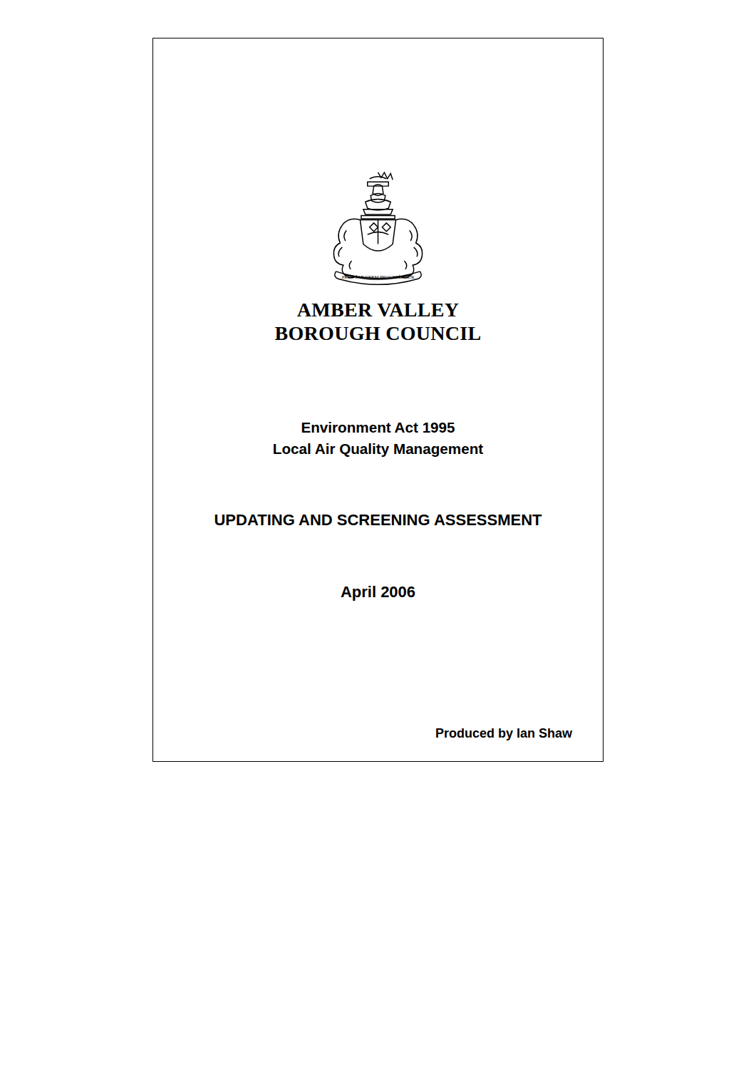AMBER VALLEY BOROUGH COUNCIL
Environment Act 1995
Local Air Quality Management
UPDATING AND SCREENING ASSESSMENT
April 2006
Produced by Ian Shaw